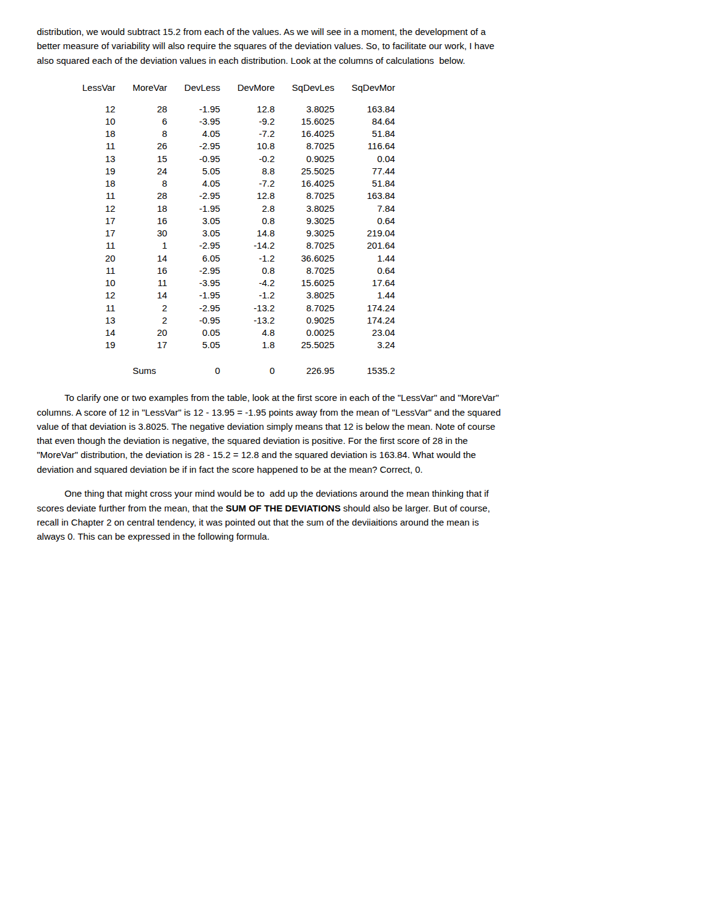distribution, we would subtract 15.2 from each of the values. As we will see in a moment, the development of a better measure of variability will also require the squares of the deviation values. So, to facilitate our work, I have also squared each of the deviation values in each distribution. Look at the columns of calculations below.
| LessVar | MoreVar | DevLess | DevMore | SqDevLes | SqDevMor |
| --- | --- | --- | --- | --- | --- |
| 12 | 28 | -1.95 | 12.8 | 3.8025 | 163.84 |
| 10 | 6 | -3.95 | -9.2 | 15.6025 | 84.64 |
| 18 | 8 | 4.05 | -7.2 | 16.4025 | 51.84 |
| 11 | 26 | -2.95 | 10.8 | 8.7025 | 116.64 |
| 13 | 15 | -0.95 | -0.2 | 0.9025 | 0.04 |
| 19 | 24 | 5.05 | 8.8 | 25.5025 | 77.44 |
| 18 | 8 | 4.05 | -7.2 | 16.4025 | 51.84 |
| 11 | 28 | -2.95 | 12.8 | 8.7025 | 163.84 |
| 12 | 18 | -1.95 | 2.8 | 3.8025 | 7.84 |
| 17 | 16 | 3.05 | 0.8 | 9.3025 | 0.64 |
| 17 | 30 | 3.05 | 14.8 | 9.3025 | 219.04 |
| 11 | 1 | -2.95 | -14.2 | 8.7025 | 201.64 |
| 20 | 14 | 6.05 | -1.2 | 36.6025 | 1.44 |
| 11 | 16 | -2.95 | 0.8 | 8.7025 | 0.64 |
| 10 | 11 | -3.95 | -4.2 | 15.6025 | 17.64 |
| 12 | 14 | -1.95 | -1.2 | 3.8025 | 1.44 |
| 11 | 2 | -2.95 | -13.2 | 8.7025 | 174.24 |
| 13 | 2 | -0.95 | -13.2 | 0.9025 | 174.24 |
| 14 | 20 | 0.05 | 4.8 | 0.0025 | 23.04 |
| 19 | 17 | 5.05 | 1.8 | 25.5025 | 3.24 |
| | Sums | 0 | 0 | 226.95 | 1535.2 |
To clarify one or two examples from the table, look at the first score in each of the "LessVar" and "MoreVar" columns. A score of 12 in "LessVar" is 12 - 13.95 = -1.95 points away from the mean of "LessVar" and the squared value of that deviation is 3.8025. The negative deviation simply means that 12 is below the mean. Note of course that even though the deviation is negative, the squared deviation is positive. For the first score of 28 in the "MoreVar" distribution, the deviation is 28 - 15.2 = 12.8 and the squared deviation is 163.84. What would the deviation and squared deviation be if in fact the score happened to be at the mean? Correct, 0.
One thing that might cross your mind would be to add up the deviations around the mean thinking that if scores deviate further from the mean, that the SUM OF THE DEVIATIONS should also be larger. But of course, recall in Chapter 2 on central tendency, it was pointed out that the sum of the deviiaitions around the mean is always 0. This can be expressed in the following formula.